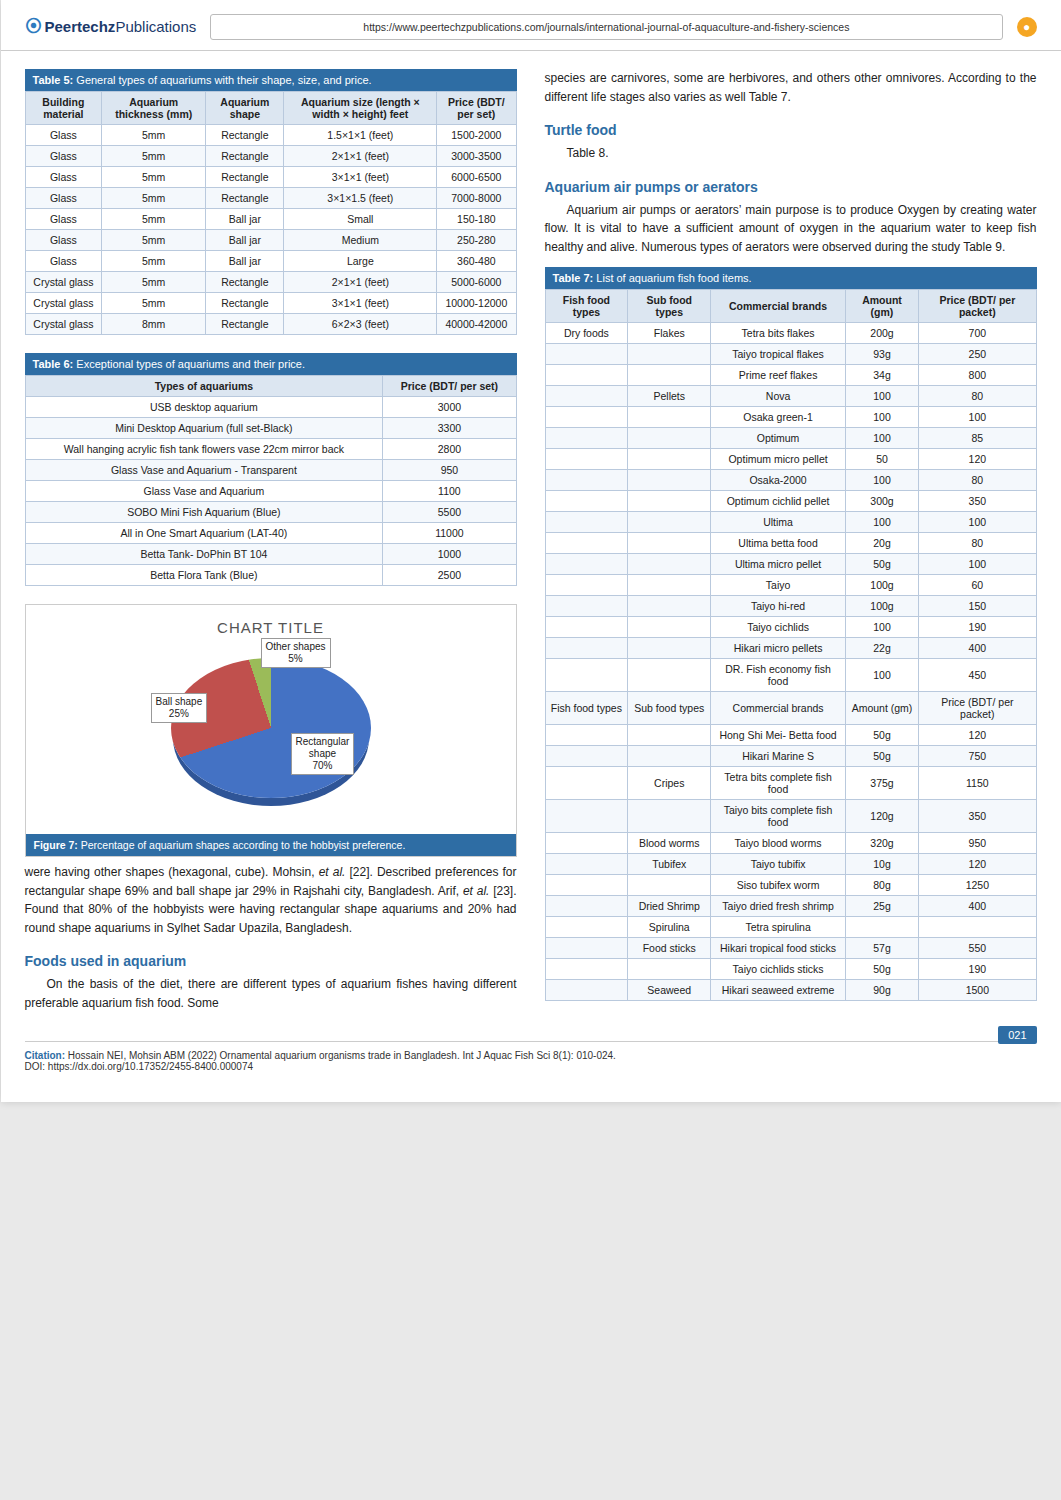⦿PeertechzPublications
https://www.peertechzpublications.com/journals/international-journal-of-aquaculture-and-fishery-sciences
●
Table 5: General types of aquariums with their shape, size, and price.
| Building material | Aquarium thickness (mm) | Aquarium shape | Aquarium size (length × width × height) feet | Price (BDT/ per set) |
| --- | --- | --- | --- | --- |
| Glass | 5mm | Rectangle | 1.5×1×1 (feet) | 1500-2000 |
| Glass | 5mm | Rectangle | 2×1×1 (feet) | 3000-3500 |
| Glass | 5mm | Rectangle | 3×1×1 (feet) | 6000-6500 |
| Glass | 5mm | Rectangle | 3×1×1.5 (feet) | 7000-8000 |
| Glass | 5mm | Ball jar | Small | 150-180 |
| Glass | 5mm | Ball jar | Medium | 250-280 |
| Glass | 5mm | Ball jar | Large | 360-480 |
| Crystal glass | 5mm | Rectangle | 2×1×1 (feet) | 5000-6000 |
| Crystal glass | 5mm | Rectangle | 3×1×1 (feet) | 10000-12000 |
| Crystal glass | 8mm | Rectangle | 6×2×3 (feet) | 40000-42000 |
Table 6: Exceptional types of aquariums and their price.
| Types of aquariums | Price (BDT/ per set) |
| --- | --- |
| USB desktop aquarium | 3000 |
| Mini Desktop Aquarium (full set-Black) | 3300 |
| Wall hanging acrylic fish tank flowers vase 22cm mirror back | 2800 |
| Glass Vase and Aquarium - Transparent | 950 |
| Glass Vase and Aquarium | 1100 |
| SOBO Mini Fish Aquarium (Blue) | 5500 |
| All in One Smart Aquarium (LAT-40) | 11000 |
| Betta Tank- DoPhin BT 104 | 1000 |
| Betta Flora Tank (Blue) | 2500 |
CHART TITLE
Other shapes
5%
Ball shape
25%
Rectangular
shape
70%
Figure 7: Percentage of aquarium shapes according to the hobbyist preference.
were having other shapes (hexagonal, cube). Mohsin, et al. [22]. Described preferences for rectangular shape 69% and ball shape jar 29% in Rajshahi city, Bangladesh. Arif, et al. [23]. Found that 80% of the hobbyists were having rectangular shape aquariums and 20% had round shape aquariums in Sylhet Sadar Upazila, Bangladesh.
Foods used in aquarium
On the basis of the diet, there are different types of aquarium fishes having different preferable aquarium fish food. Some
species are carnivores, some are herbivores, and others other omnivores. According to the different life stages also varies as well Table 7.
Turtle food
Table 8.
Aquarium air pumps or aerators
Aquarium air pumps or aerators’ main purpose is to produce Oxygen by creating water flow. It is vital to have a sufficient amount of oxygen in the aquarium water to keep fish healthy and alive. Numerous types of aerators were observed during the study Table 9.
Table 7: List of aquarium fish food items.
| Fish food types | Sub food types | Commercial brands | Amount (gm) | Price (BDT/ per packet) |
| --- | --- | --- | --- | --- |
| Dry foods | Flakes | Tetra bits flakes | 200g | 700 |
| | | Taiyo tropical flakes | 93g | 250 |
| | | Prime reef flakes | 34g | 800 |
| | Pellets | Nova | 100 | 80 |
| | | Osaka green-1 | 100 | 100 |
| | | Optimum | 100 | 85 |
| | | Optimum micro pellet | 50 | 120 |
| | | Osaka-2000 | 100 | 80 |
| | | Optimum cichlid pellet | 300g | 350 |
| | | Ultima | 100 | 100 |
| | | Ultima betta food | 20g | 80 |
| | | Ultima micro pellet | 50g | 100 |
| | | Taiyo | 100g | 60 |
| | | Taiyo hi-red | 100g | 150 |
| | | Taiyo cichlids | 100 | 190 |
| | | Hikari micro pellets | 22g | 400 |
| | | DR. Fish economy fish food | 100 | 450 |
| Fish food types | Sub food types | Commercial brands | Amount (gm) | Price (BDT/ per packet) |
| | | Hong Shi Mei- Betta food | 50g | 120 |
| | | Hikari Marine S | 50g | 750 |
| | Cripes | Tetra bits complete fish food | 375g | 1150 |
| | | Taiyo bits complete fish food | 120g | 350 |
| | Blood worms | Taiyo blood worms | 320g | 950 |
| | Tubifex | Taiyo tubifix | 10g | 120 |
| | | Siso tubifex worm | 80g | 1250 |
| | Dried Shrimp | Taiyo dried fresh shrimp | 25g | 400 |
| | Spirulina | Tetra spirulina | | |
| | Food sticks | Hikari tropical food sticks | 57g | 550 |
| | | Taiyo cichlids sticks | 50g | 190 |
| | Seaweed | Hikari seaweed extreme | 90g | 1500 |
021
Citation: Hossain NEI, Mohsin ABM (2022) Ornamental aquarium organisms trade in Bangladesh. Int J Aquac Fish Sci 8(1): 010-024.
DOI: https://dx.doi.org/10.17352/2455-8400.000074